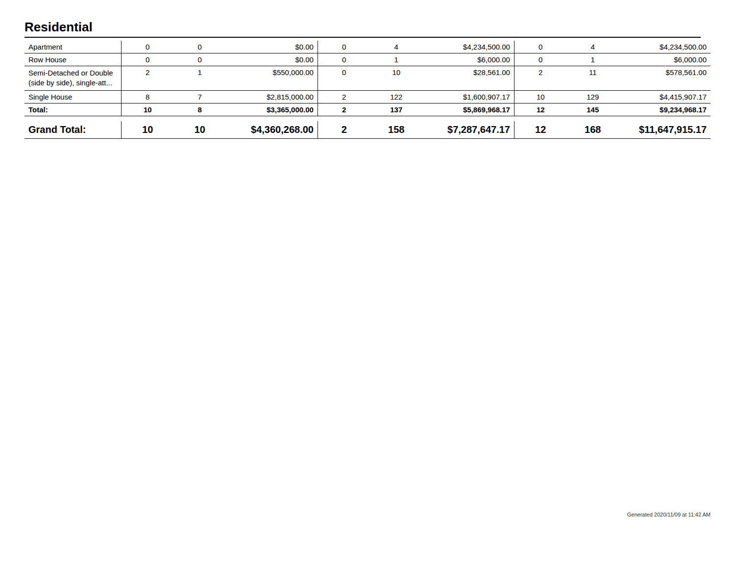Residential
| Apartment | 0 | 0 | $0.00 | 0 | 4 | $4,234,500.00 | 0 | 4 | $4,234,500.00 |
| Row House | 0 | 0 | $0.00 | 0 | 1 | $6,000.00 | 0 | 1 | $6,000.00 |
| Semi-Detached or Double (side by side), single-att... | 2 | 1 | $550,000.00 | 0 | 10 | $28,561.00 | 2 | 11 | $578,561.00 |
| Single House | 8 | 7 | $2,815,000.00 | 2 | 122 | $1,600,907.17 | 10 | 129 | $4,415,907.17 |
| Total: | 10 | 8 | $3,365,000.00 | 2 | 137 | $5,869,968.17 | 12 | 145 | $9,234,968.17 |
| Grand Total: | 10 | 10 | $4,360,268.00 | 2 | 158 | $7,287,647.17 | 12 | 168 | $11,647,915.17 |
Generated 2020/11/09 at 11:42 AM